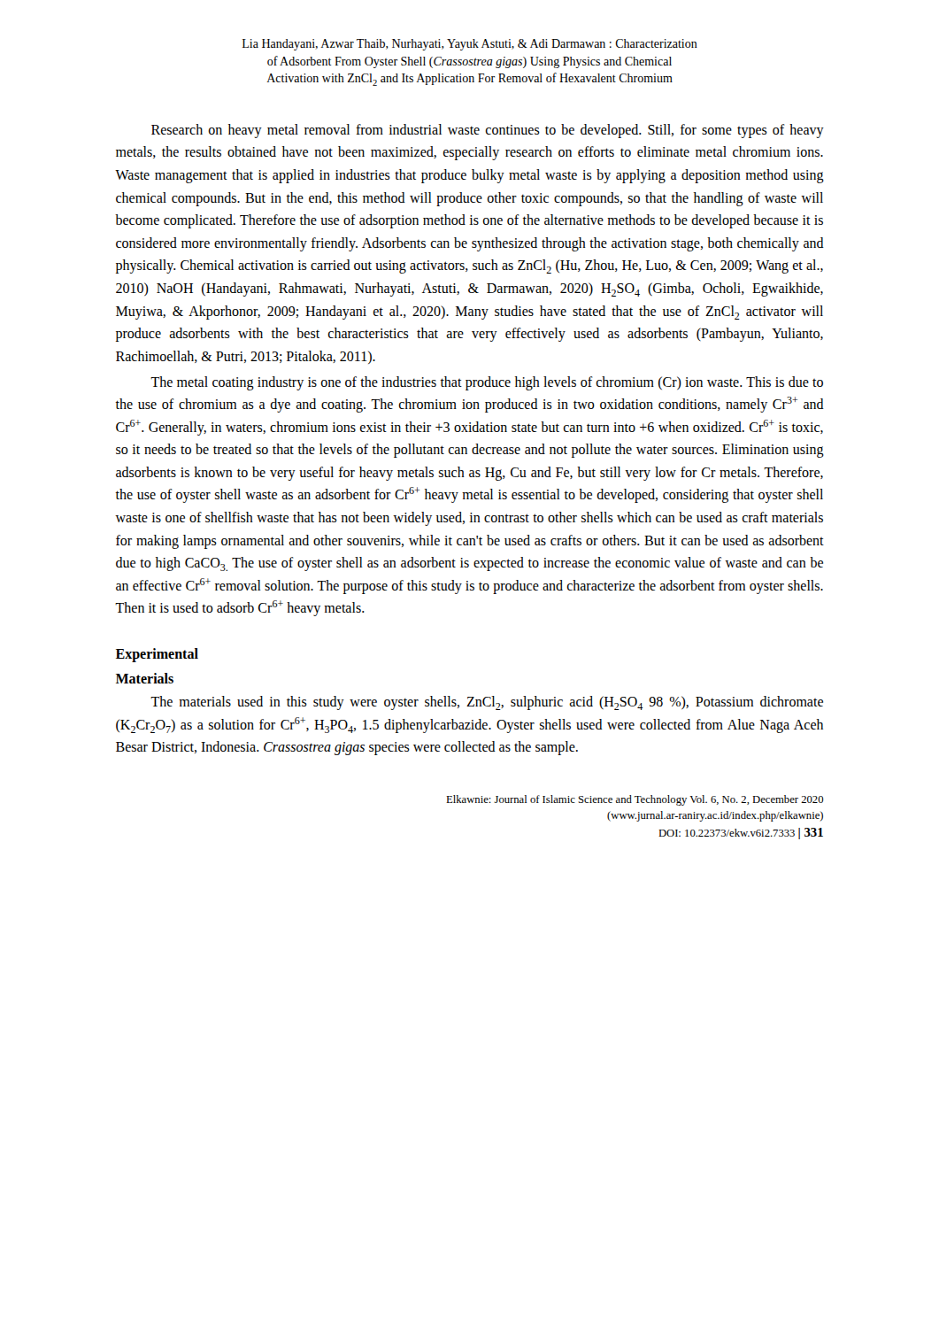Lia Handayani, Azwar Thaib, Nurhayati, Yayuk Astuti, & Adi Darmawan : Characterization of Adsorbent From Oyster Shell (Crassostrea gigas) Using Physics and Chemical Activation with ZnCl2 and Its Application For Removal of Hexavalent Chromium
Research on heavy metal removal from industrial waste continues to be developed. Still, for some types of heavy metals, the results obtained have not been maximized, especially research on efforts to eliminate metal chromium ions. Waste management that is applied in industries that produce bulky metal waste is by applying a deposition method using chemical compounds. But in the end, this method will produce other toxic compounds, so that the handling of waste will become complicated. Therefore the use of adsorption method is one of the alternative methods to be developed because it is considered more environmentally friendly. Adsorbents can be synthesized through the activation stage, both chemically and physically. Chemical activation is carried out using activators, such as ZnCl2 (Hu, Zhou, He, Luo, & Cen, 2009; Wang et al., 2010) NaOH (Handayani, Rahmawati, Nurhayati, Astuti, & Darmawan, 2020) H2SO4 (Gimba, Ocholi, Egwaikhide, Muyiwa, & Akporhonor, 2009; Handayani et al., 2020). Many studies have stated that the use of ZnCl2 activator will produce adsorbents with the best characteristics that are very effectively used as adsorbents (Pambayun, Yulianto, Rachimoellah, & Putri, 2013; Pitaloka, 2011).
The metal coating industry is one of the industries that produce high levels of chromium (Cr) ion waste. This is due to the use of chromium as a dye and coating. The chromium ion produced is in two oxidation conditions, namely Cr3+ and Cr6+. Generally, in waters, chromium ions exist in their +3 oxidation state but can turn into +6 when oxidized. Cr6+ is toxic, so it needs to be treated so that the levels of the pollutant can decrease and not pollute the water sources. Elimination using adsorbents is known to be very useful for heavy metals such as Hg, Cu and Fe, but still very low for Cr metals. Therefore, the use of oyster shell waste as an adsorbent for Cr6+ heavy metal is essential to be developed, considering that oyster shell waste is one of shellfish waste that has not been widely used, in contrast to other shells which can be used as craft materials for making lamps ornamental and other souvenirs, while it can't be used as crafts or others. But it can be used as adsorbent due to high CaCO3. The use of oyster shell as an adsorbent is expected to increase the economic value of waste and can be an effective Cr6+ removal solution. The purpose of this study is to produce and characterize the adsorbent from oyster shells. Then it is used to adsorb Cr6+ heavy metals.
Experimental
Materials
The materials used in this study were oyster shells, ZnCl2, sulphuric acid (H2SO4 98 %), Potassium dichromate (K2Cr2O7) as a solution for Cr6+, H3PO4, 1.5 diphenylcarbazide. Oyster shells used were collected from Alue Naga Aceh Besar District, Indonesia. Crassostrea gigas species were collected as the sample.
Elkawnie: Journal of Islamic Science and Technology Vol. 6, No. 2, December 2020
(www.jurnal.ar-raniry.ac.id/index.php/elkawnie)
DOI: 10.22373/ekw.v6i2.7333 | 331